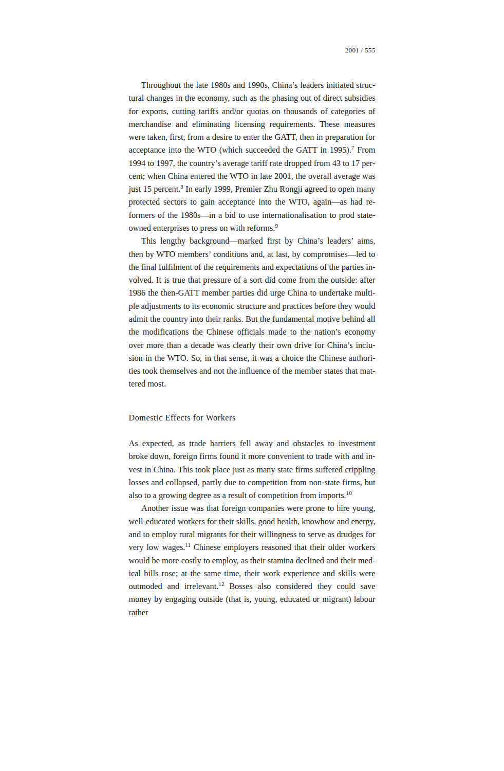2001 / 555
Throughout the late 1980s and 1990s, China’s leaders initiated structural changes in the economy, such as the phasing out of direct subsidies for exports, cutting tariffs and/or quotas on thousands of categories of merchandise and eliminating licensing requirements. These measures were taken, first, from a desire to enter the GATT, then in preparation for acceptance into the WTO (which succeeded the GATT in 1995).7 From 1994 to 1997, the country’s average tariff rate dropped from 43 to 17 percent; when China entered the WTO in late 2001, the overall average was just 15 percent.8 In early 1999, Premier Zhu Rongji agreed to open many protected sectors to gain acceptance into the WTO, again—as had reformers of the 1980s—in a bid to use internationalisation to prod state-owned enterprises to press on with reforms.9
This lengthy background—marked first by China’s leaders’ aims, then by WTO members’ conditions and, at last, by compromises—led to the final fulfilment of the requirements and expectations of the parties involved. It is true that pressure of a sort did come from the outside: after 1986 the then-GATT member parties did urge China to undertake multiple adjustments to its economic structure and practices before they would admit the country into their ranks. But the fundamental motive behind all the modifications the Chinese officials made to the nation’s economy over more than a decade was clearly their own drive for China’s inclusion in the WTO. So, in that sense, it was a choice the Chinese authorities took themselves and not the influence of the member states that mattered most.
Domestic Effects for Workers
As expected, as trade barriers fell away and obstacles to investment broke down, foreign firms found it more convenient to trade with and invest in China. This took place just as many state firms suffered crippling losses and collapsed, partly due to competition from non-state firms, but also to a growing degree as a result of competition from imports.10
Another issue was that foreign companies were prone to hire young, well-educated workers for their skills, good health, knowhow and energy, and to employ rural migrants for their willingness to serve as drudges for very low wages.11 Chinese employers reasoned that their older workers would be more costly to employ, as their stamina declined and their medical bills rose; at the same time, their work experience and skills were outmoded and irrelevant.12 Bosses also considered they could save money by engaging outside (that is, young, educated or migrant) labour rather